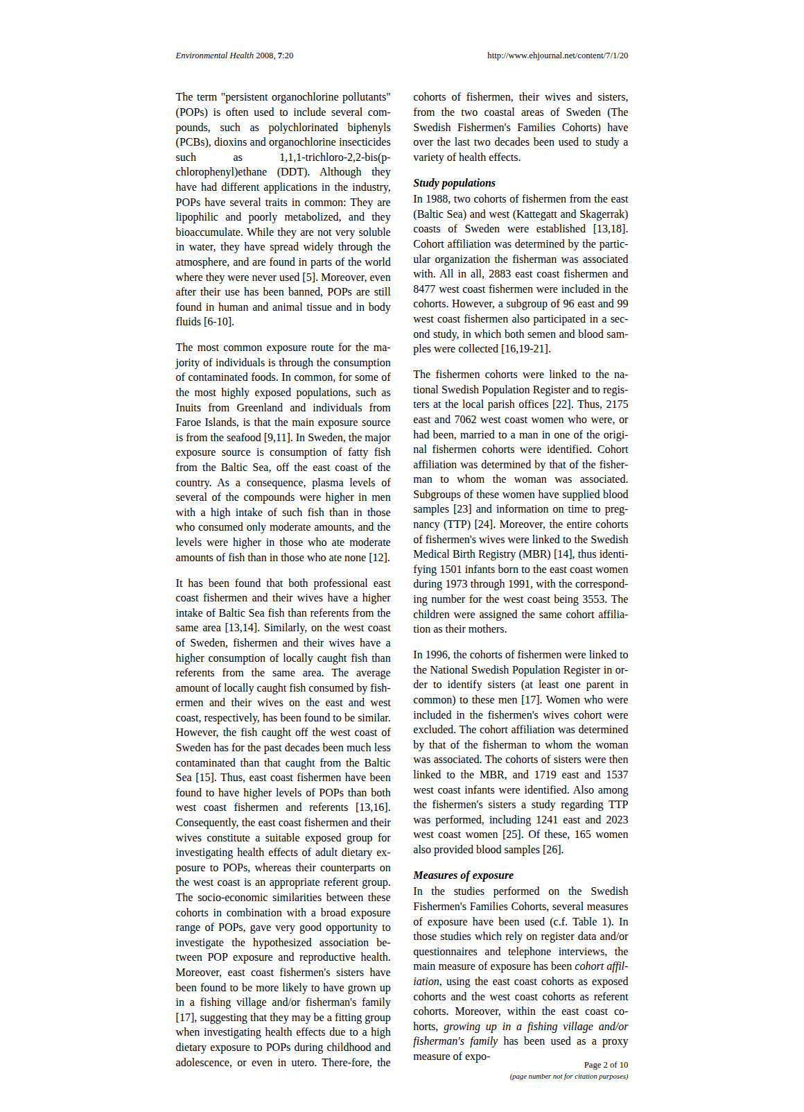Environmental Health 2008, 7:20
http://www.ehjournal.net/content/7/1/20
The term "persistent organochlorine pollutants" (POPs) is often used to include several compounds, such as polychlorinated biphenyls (PCBs), dioxins and organochlorine insecticides such as 1,1,1-trichloro-2,2-bis(p-chlorophenyl)ethane (DDT). Although they have had different applications in the industry, POPs have several traits in common: They are lipophilic and poorly metabolized, and they bioaccumulate. While they are not very soluble in water, they have spread widely through the atmosphere, and are found in parts of the world where they were never used [5]. Moreover, even after their use has been banned, POPs are still found in human and animal tissue and in body fluids [6-10].
The most common exposure route for the majority of individuals is through the consumption of contaminated foods. In common, for some of the most highly exposed populations, such as Inuits from Greenland and individuals from Faroe Islands, is that the main exposure source is from the seafood [9,11]. In Sweden, the major exposure source is consumption of fatty fish from the Baltic Sea, off the east coast of the country. As a consequence, plasma levels of several of the compounds were higher in men with a high intake of such fish than in those who consumed only moderate amounts, and the levels were higher in those who ate moderate amounts of fish than in those who ate none [12].
It has been found that both professional east coast fishermen and their wives have a higher intake of Baltic Sea fish than referents from the same area [13,14]. Similarly, on the west coast of Sweden, fishermen and their wives have a higher consumption of locally caught fish than referents from the same area. The average amount of locally caught fish consumed by fishermen and their wives on the east and west coast, respectively, has been found to be similar. However, the fish caught off the west coast of Sweden has for the past decades been much less contaminated than that caught from the Baltic Sea [15]. Thus, east coast fishermen have been found to have higher levels of POPs than both west coast fishermen and referents [13,16]. Consequently, the east coast fishermen and their wives constitute a suitable exposed group for investigating health effects of adult dietary exposure to POPs, whereas their counterparts on the west coast is an appropriate referent group. The socio-economic similarities between these cohorts in combination with a broad exposure range of POPs, gave very good opportunity to investigate the hypothesized association between POP exposure and reproductive health. Moreover, east coast fishermen's sisters have been found to be more likely to have grown up in a fishing village and/or fisherman's family [17], suggesting that they may be a fitting group when investigating health effects due to a high dietary exposure to POPs during childhood and adolescence, or even in utero. There-fore, the cohorts of fishermen, their wives and sisters, from the two coastal areas of Sweden (The Swedish Fishermen's Families Cohorts) have over the last two decades been used to study a variety of health effects.
Study populations
In 1988, two cohorts of fishermen from the east (Baltic Sea) and west (Kattegatt and Skagerrak) coasts of Sweden were established [13,18]. Cohort affiliation was determined by the particular organization the fisherman was associated with. All in all, 2883 east coast fishermen and 8477 west coast fishermen were included in the cohorts. However, a subgroup of 96 east and 99 west coast fishermen also participated in a second study, in which both semen and blood samples were collected [16,19-21].
The fishermen cohorts were linked to the national Swedish Population Register and to registers at the local parish offices [22]. Thus, 2175 east and 7062 west coast women who were, or had been, married to a man in one of the original fishermen cohorts were identified. Cohort affiliation was determined by that of the fisherman to whom the woman was associated. Subgroups of these women have supplied blood samples [23] and information on time to pregnancy (TTP) [24]. Moreover, the entire cohorts of fishermen's wives were linked to the Swedish Medical Birth Registry (MBR) [14], thus identifying 1501 infants born to the east coast women during 1973 through 1991, with the corresponding number for the west coast being 3553. The children were assigned the same cohort affiliation as their mothers.
In 1996, the cohorts of fishermen were linked to the National Swedish Population Register in order to identify sisters (at least one parent in common) to these men [17]. Women who were included in the fishermen's wives cohort were excluded. The cohort affiliation was determined by that of the fisherman to whom the woman was associated. The cohorts of sisters were then linked to the MBR, and 1719 east and 1537 west coast infants were identified. Also among the fishermen's sisters a study regarding TTP was performed, including 1241 east and 2023 west coast women [25]. Of these, 165 women also provided blood samples [26].
Measures of exposure
In the studies performed on the Swedish Fishermen's Families Cohorts, several measures of exposure have been used (c.f. Table 1). In those studies which rely on register data and/or questionnaires and telephone interviews, the main measure of exposure has been cohort affiliation, using the east coast cohorts as exposed cohorts and the west coast cohorts as referent cohorts. Moreover, within the east coast cohorts, growing up in a fishing village and/or fisherman's family has been used as a proxy measure of expo-
Page 2 of 10
(page number not for citation purposes)